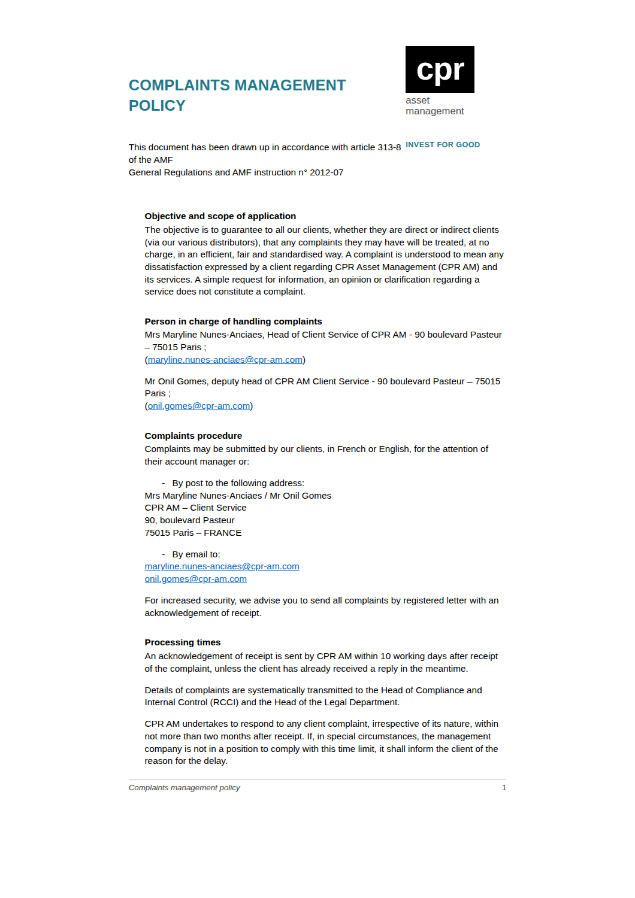COMPLAINTS MANAGEMENT POLICY
This document has been drawn up in accordance with article 313-8 of the AMF
General Regulations and AMF instruction n° 2012-07
cpr
asset
management
INVEST FOR GOOD
Objective and scope of application
The objective is to guarantee to all our clients, whether they are direct or indirect clients (via our various distributors), that any complaints they may have will be treated, at no charge, in an efficient, fair and standardised way. A complaint is understood to mean any dissatisfaction expressed by a client regarding CPR Asset Management (CPR AM) and its services. A simple request for information, an opinion or clarification regarding a service does not constitute a complaint.
Person in charge of handling complaints
Mrs Maryline Nunes-Anciaes, Head of Client Service of CPR AM - 90 boulevard Pasteur – 75015 Paris ;
(maryline.nunes-anciaes@cpr-am.com)
Mr Onil Gomes, deputy head of CPR AM Client Service - 90 boulevard Pasteur – 75015 Paris ;
(onil.gomes@cpr-am.com)
Complaints procedure
Complaints may be submitted by our clients, in French or English, for the attention of their account manager or:
By post to the following address:
Mrs Maryline Nunes-Anciaes / Mr Onil Gomes
CPR AM – Client Service
90, boulevard Pasteur
75015 Paris – FRANCE
By email to:
maryline.nunes-anciaes@cpr-am.com
onil.gomes@cpr-am.com
For increased security, we advise you to send all complaints by registered letter with an acknowledgement of receipt.
Processing times
An acknowledgement of receipt is sent by CPR AM within 10 working days after receipt of the complaint, unless the client has already received a reply in the meantime.
Details of complaints are systematically transmitted to the Head of Compliance and Internal Control (RCCI) and the Head of the Legal Department.
CPR AM undertakes to respond to any client complaint, irrespective of its nature, within not more than two months after receipt. If, in special circumstances, the management company is not in a position to comply with this time limit, it shall inform the client of the reason for the delay.
Complaints management policy
1